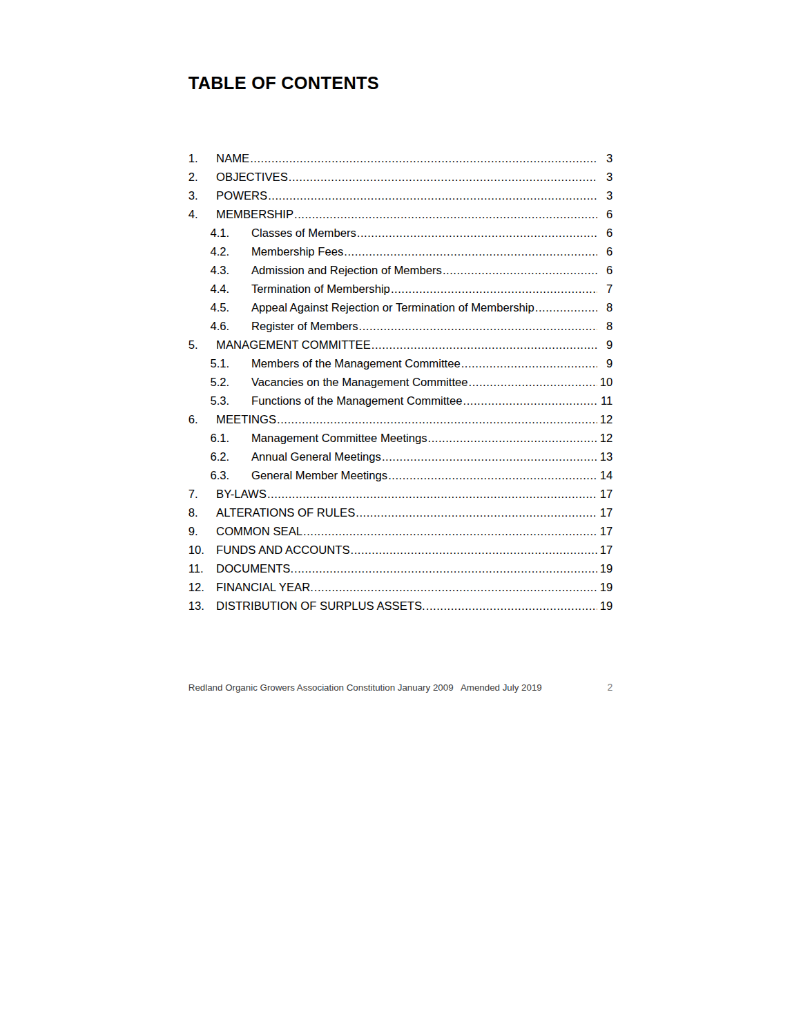TABLE OF CONTENTS
1. NAME 3
2. OBJECTIVES 3
3. POWERS 3
4. MEMBERSHIP 6
4.1. Classes of Members 6
4.2. Membership Fees 6
4.3. Admission and Rejection of Members 6
4.4. Termination of Membership 7
4.5. Appeal Against Rejection or Termination of Membership 8
4.6. Register of Members 8
5. MANAGEMENT COMMITTEE 9
5.1. Members of the Management Committee 9
5.2. Vacancies on the Management Committee 10
5.3. Functions of the Management Committee 11
6. MEETINGS 12
6.1. Management Committee Meetings 12
6.2. Annual General Meetings 13
6.3. General Member Meetings 14
7. BY-LAWS 17
8. ALTERATIONS OF RULES 17
9. COMMON SEAL 17
10. FUNDS AND ACCOUNTS 17
11. DOCUMENTS. 19
12. FINANCIAL YEAR. 19
13. DISTRIBUTION OF SURPLUS ASSETS. 19
Redland Organic Growers Association Constitution January 2009 Amended July 2019 2